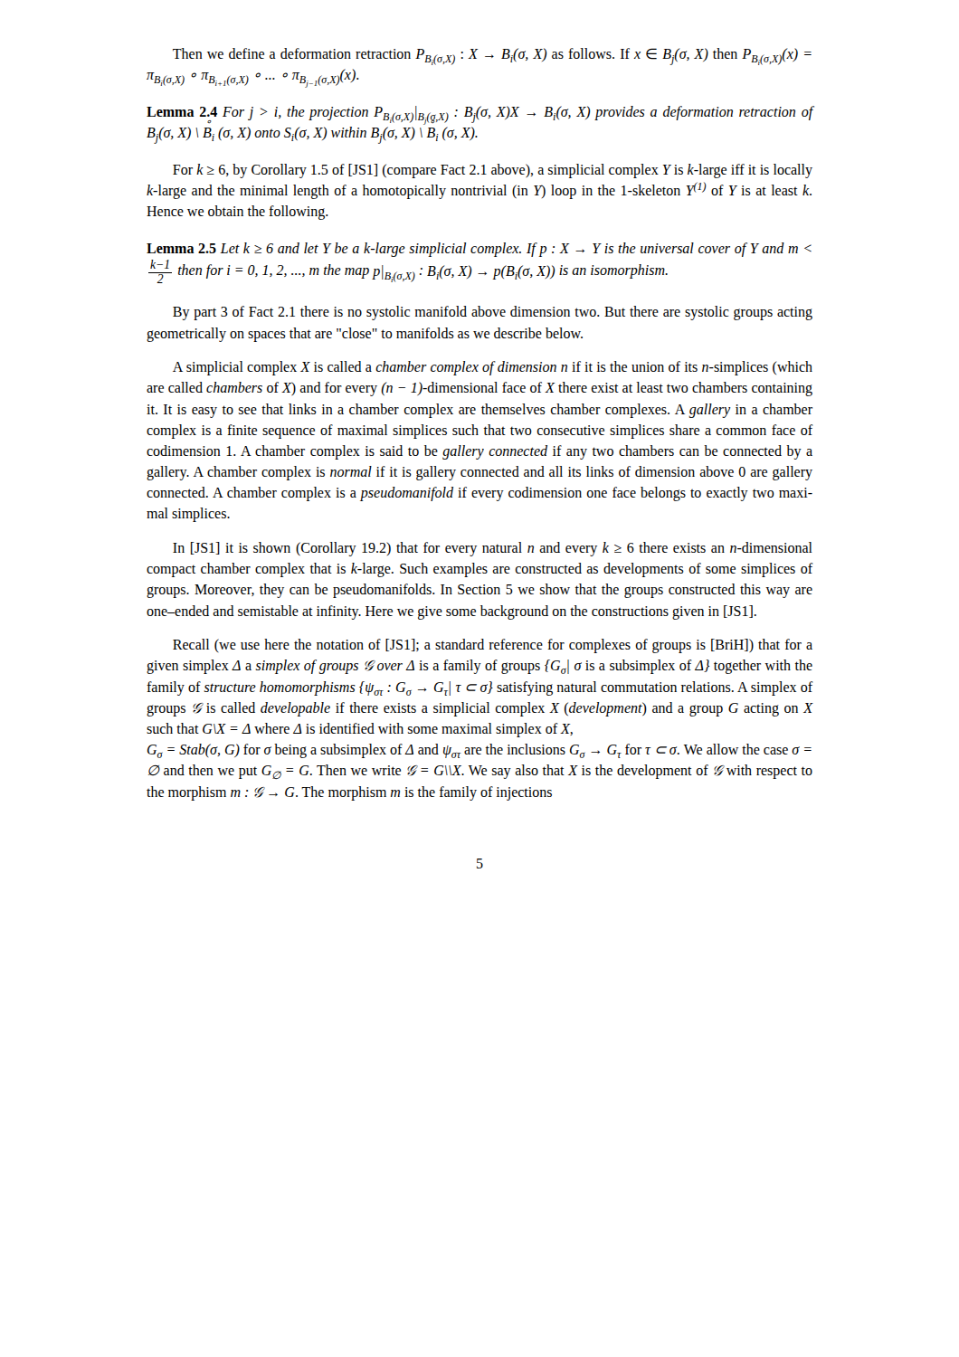Then we define a deformation retraction PBi(σ,X) : X → Bi(σ, X) as follows. If x ∈ Bj(σ, X) then PBi(σ,X)(x) = πBi(σ,X) ∘ πBi+1(σ,X) ∘ ... ∘ πBj−1(σ,X)(x).
Lemma 2.4 For j > i, the projection PBi(σ,X)|Bj(σ,X) : Bj(σ, X)X → Bi(σ, X) provides a deformation retraction of Bj(σ, X) \ Bi (σ, X) onto Si(σ, X) within Bj(σ, X) \ Bi (σ, X).
For k ≥ 6, by Corollary 1.5 of [JS1] (compare Fact 2.1 above), a simplicial complex Y is k-large iff it is locally k-large and the minimal length of a homotopically nontrivial (in Y) loop in the 1-skeleton Y(1) of Y is at least k. Hence we obtain the following.
Lemma 2.5 Let k ≥ 6 and let Y be a k-large simplicial complex. If p : X → Y is the universal cover of Y and m < k−12 then for i = 0, 1, 2, ..., m the map p|Bi(σ,X) : Bi(σ, X) → p(Bi(σ, X)) is an isomorphism.
By part 3 of Fact 2.1 there is no systolic manifold above dimension two. But there are systolic groups acting geometrically on spaces that are "close" to manifolds as we describe below.
A simplicial complex X is called a chamber complex of dimension n if it is the union of its n-simplices (which are called chambers of X) and for every (n − 1)-dimensional face of X there exist at least two chambers containing it. It is easy to see that links in a chamber complex are themselves chamber complexes. A gallery in a chamber complex is a finite sequence of maximal simplices such that two consecutive simplices share a common face of codimension 1. A chamber complex is said to be gallery connected if any two chambers can be connected by a gallery. A chamber complex is normal if it is gallery connected and all its links of dimension above 0 are gallery connected. A chamber complex is a pseudomanifold if every codimension one face belongs to exactly two maximal simplices.
In [JS1] it is shown (Corollary 19.2) that for every natural n and every k ≥ 6 there exists an n-dimensional compact chamber complex that is k-large. Such examples are constructed as developments of some simplices of groups. Moreover, they can be pseudomanifolds. In Section 5 we show that the groups constructed this way are one–ended and semistable at infinity. Here we give some background on the constructions given in [JS1].
Recall (we use here the notation of [JS1]; a standard reference for complexes of groups is [BriH]) that for a given simplex Δ a simplex of groups 𝒢 over Δ is a family of groups {Gσ| σ is a subsimplex of Δ} together with the family of structure homomorphisms {ψστ : Gσ → Gτ| τ ⊂ σ} satisfying natural commutation relations. A simplex of groups 𝒢 is called developable if there exists a simplicial complex X (development) and a group G acting on X such that G\X = Δ where Δ is identified with some maximal simplex of X,
Gσ = Stab(σ, G) for σ being a subsimplex of Δ and ψστ are the inclusions Gσ → Gτ for τ ⊂ σ. We allow the case σ = ∅ and then we put G∅ = G. Then we write 𝒢 = G\\X. We say also that X is the development of 𝒢 with respect to the morphism m : 𝒢 → G. The morphism m is the family of injections
5